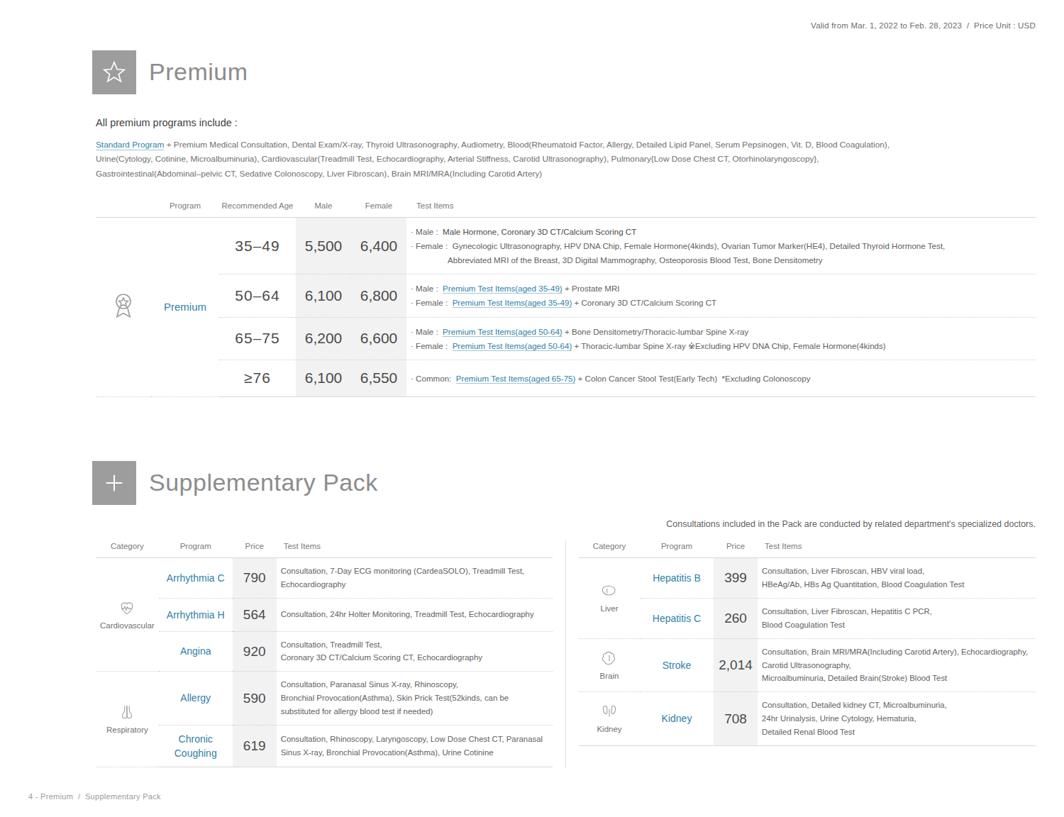Valid from Mar. 1, 2022 to Feb. 28, 2023 / Price Unit : USD
Premium
All premium programs include :
Standard Program + Premium Medical Consultation, Dental Exam/X-ray, Thyroid Ultrasonography, Audiometry, Blood(Rheumatoid Factor, Allergy, Detailed Lipid Panel, Serum Pepsinogen, Vit. D, Blood Coagulation),
Urine(Cytology, Cotinine, Microalbuminuria), Cardiovascular(Treadmill Test, Echocardiography, Arterial Stiffness, Carotid Ultrasonography), Pulmonary{Low Dose Chest CT, Otorhinolaryngoscopy},
Gastrointestinal(Abdominal–pelvic CT, Sedative Colonoscopy, Liver Fibroscan), Brain MRI/MRA(Including Carotid Artery)
| | Program | Recommended Age | Male | Female | Test Items |
| --- | --- | --- | --- | --- | --- |
| | Premium | 35–49 | 5,500 | 6,400 | · Male : Male Hormone, Coronary 3D CT/Calcium Scoring CT · Female : Gynecologic Ultrasonography, HPV DNA Chip, Female Hormone(4kinds), Ovarian Tumor Marker(HE4), Detailed Thyroid Hormone Test, Abbreviated MRI of the Breast, 3D Digital Mammography, Osteoporosis Blood Test, Bone Densitometry |
| 50–64 | 6,100 | 6,800 | · Male : Premium Test Items(aged 35-49) + Prostate MRI · Female : Premium Test Items(aged 35-49) + Coronary 3D CT/Calcium Scoring CT |
| 65–75 | 6,200 | 6,600 | · Male : Premium Test Items(aged 50-64) + Bone Densitometry/Thoracic-lumbar Spine X-ray · Female : Premium Test Items(aged 50-64) + Thoracic-lumbar Spine X-ray ※Excluding HPV DNA Chip, Female Hormone(4kinds) |
| ≥76 | 6,100 | 6,550 | · Common: Premium Test Items(aged 65-75) + Colon Cancer Stool Test(Early Tech) *Excluding Colonoscopy |
Supplementary Pack
Consultations included in the Pack are conducted by related department's specialized doctors.
| Category | Program | Price | Test Items |
| --- | --- | --- | --- |
| Cardiovascular | Arrhythmia C | 790 | Consultation, 7-Day ECG monitoring (CardeaSOLO), Treadmill Test, Echocardiography |
| Arrhythmia H | 564 | Consultation, 24hr Holter Monitoring, Treadmill Test, Echocardiography |
| Angina | 920 | Consultation, Treadmill Test, Coronary 3D CT/Calcium Scoring CT, Echocardiography |
| Respiratory | Allergy | 590 | Consultation, Paranasal Sinus X-ray, Rhinoscopy, Bronchial Provocation(Asthma), Skin Prick Test(52kinds, can be substituted for allergy blood test if needed) |
| Chronic Coughing | 619 | Consultation, Rhinoscopy, Laryngoscopy, Low Dose Chest CT, Paranasal Sinus X-ray, Bronchial Provocation(Asthma), Urine Cotinine |
| Category | Program | Price | Test Items |
| --- | --- | --- | --- |
| Liver | Hepatitis B | 399 | Consultation, Liver Fibroscan, HBV viral load, HBeAg/Ab, HBs Ag Quantitation, Blood Coagulation Test |
| Hepatitis C | 260 | Consultation, Liver Fibroscan, Hepatitis C PCR, Blood Coagulation Test |
| Brain | Stroke | 2,014 | Consultation, Brain MRI/MRA(Including Carotid Artery), Echocardiography, Carotid Ultrasonography, Microalbuminuria, Detailed Brain(Stroke) Blood Test |
| Kidney | Kidney | 708 | Consultation, Detailed kidney CT, Microalbuminuria, 24hr Urinalysis, Urine Cytology, Hematuria, Detailed Renal Blood Test |
4 - Premium / Supplementary Pack